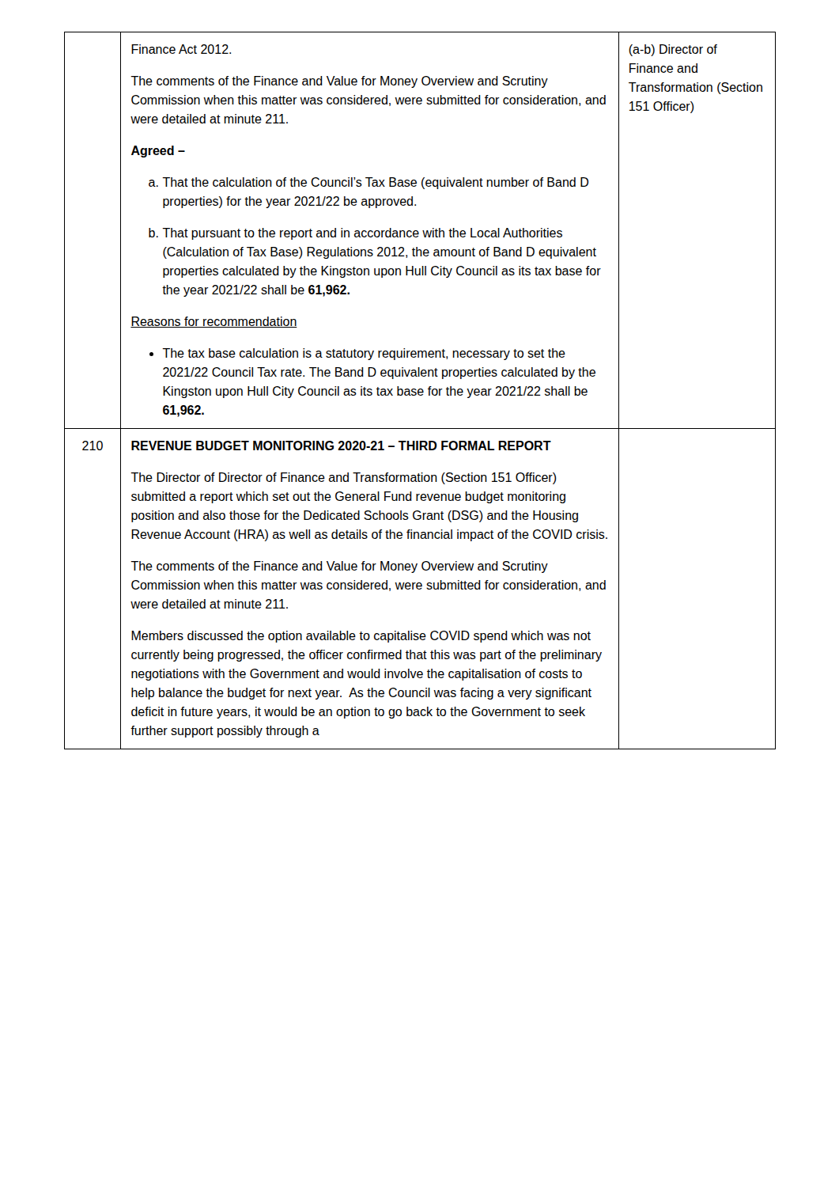| | Finance Act 2012. The comments of the Finance and Value for Money Overview and Scrutiny Commission when this matter was considered, were submitted for consideration, and were detailed at minute 211. Agreed – That the calculation of the Council’s Tax Base (equivalent number of Band D properties) for the year 2021/22 be approved. That pursuant to the report and in accordance with the Local Authorities (Calculation of Tax Base) Regulations 2012, the amount of Band D equivalent properties calculated by the Kingston upon Hull City Council as its tax base for the year 2021/22 shall be 61,962. Reasons for recommendation The tax base calculation is a statutory requirement, necessary to set the 2021/22 Council Tax rate. The Band D equivalent properties calculated by the Kingston upon Hull City Council as its tax base for the year 2021/22 shall be 61,962. | (a-b) Director of Finance and Transformation (Section 151 Officer) |
| 210 | REVENUE BUDGET MONITORING 2020-21 – THIRD FORMAL REPORT The Director of Director of Finance and Transformation (Section 151 Officer) submitted a report which set out the General Fund revenue budget monitoring position and also those for the Dedicated Schools Grant (DSG) and the Housing Revenue Account (HRA) as well as details of the financial impact of the COVID crisis. The comments of the Finance and Value for Money Overview and Scrutiny Commission when this matter was considered, were submitted for consideration, and were detailed at minute 211. Members discussed the option available to capitalise COVID spend which was not currently being progressed, the officer confirmed that this was part of the preliminary negotiations with the Government and would involve the capitalisation of costs to help balance the budget for next year. As the Council was facing a very significant deficit in future years, it would be an option to go back to the Government to seek further support possibly through a | |